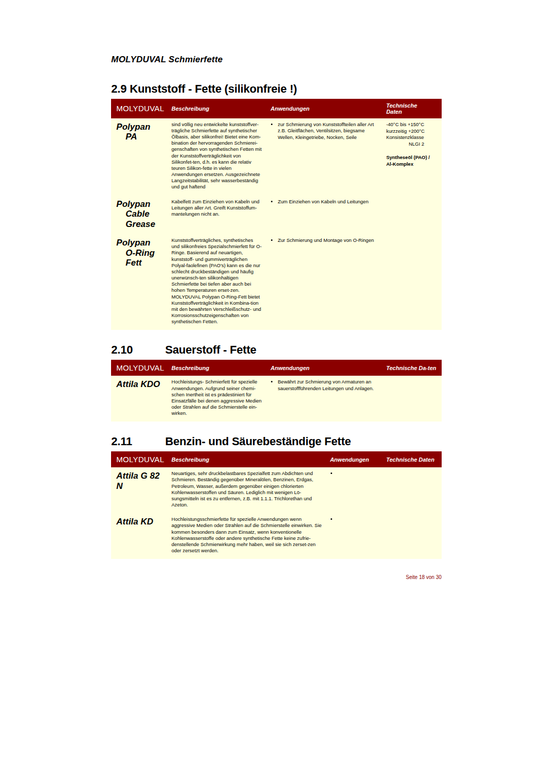MOLYDUVAL Schmierfette
2.9 Kunststoff - Fette (silikonfreie !)
| MOLYDUVAL | Beschreibung | Anwendungen | Technische Daten |
| --- | --- | --- | --- |
| Polypan PA | sind völlig neu entwickelte kunststoffver-trägliche Schmierfette auf synthetischer Ölbasis, aber silikonfrei! Bietet eine Kom-bination der hervorragenden Schmierei-genschaften von synthetischen Fetten mit der Kunststoffverträglichkeit von Silikonfet-ten, d.h. es kann die relativ teuren Silikon-fette in vielen Anwendungen ersetzen. Ausgezeichnete Langzeitstabilität, sehr wasserbeständig und gut haftend | zur Schmierung von Kunststoffteilen aller Art z.B. Gleitflächen, Ventilsitzen, biegsame Wellen, Kleingetriebe, Nocken, Seile | -40°C bis +150°C kurzzeitig +200°C Konsistenzklasse NLGI 2 Syntheseöl (PAO) / Al-Komplex |
| Polypan Cable Grease | Kabelfett zum Einziehen von Kabeln und Leitungen aller Art. Greift Kunststoffum-mantelungen nicht an. | Zum Einziehen von Kabeln und Leitungen | |
| Polypan O-Ring Fett | Kunststoffverträgliches, synthetisches und silikonfreies Spezialschmierfett für O-Ringe. Basierend auf neuartigen, kunststoff- und gummiverträglichen Polyal-faolefinen (PAO's) kann es die nur schlecht druckbeständigen und häufig unerwünsch-ten silikonhaltigen Schmierfette bei tiefen aber auch bei hohen Temperaturen erset-zen. MOLYDUVAL Polypan O-Ring-Fett bietet Kunststoffverträglichkeit in Kombina-tion mit den bewährten Verschleißschutz- und Korrosionsschutzeigenschaften von synthetischen Fetten. | Zur Schmierung und Montage von O-Ringen | |
2.10 Sauerstoff - Fette
| MOLYDUVAL | Beschreibung | Anwendungen | Technische Da-ten |
| --- | --- | --- | --- |
| Attila KDO | Hochleistungs- Schmierfett für spezielle Anwendungen. Aufgrund seiner chemi-schen Inertheit ist es prädestiniert für Einsatzfälle bei denen aggressive Medien oder Strahlen auf die Schmierstelle ein-wirken. | Bewährt zur Schmierung von Armaturen an sauerstoffführenden Leitungen und Anlagen. | |
2.11 Benzin- und Säurebeständige Fette
| MOLYDUVAL | Beschreibung | Anwendungen | Technische Daten |
| --- | --- | --- | --- |
| Attila G 82 N | Neuartiges, sehr druckbelastbares Spezialfett zum Abdichten und Schmieren. Beständig gegenüber Mineralölen, Benzinen, Erdgas, Petroleum, Wasser, außerdem gegenüber einigen chlorierten Kohlenwasserstoffen und Säuren. Lediglich mit wenigen Lö-sungsmitteln ist es zu entfernen, z.B. mit 1.1.1. Trichlorethan und Azeton. | | |
| Attila KD | Hochleistungsschmierfette für spezielle Anwendungen wenn aggressive Medien oder Strahlen auf die Schmierstelle einwirken. Sie kommen besonders dann zum Einsatz, wenn konventionelle Kohlenwasserstoffe oder andere synthetische Fette keine zufrie-denstellende Schmierwirkung mehr haben, weil sie sich zerset-zen oder zersetzt werden. | | |
Seite 18 von 30